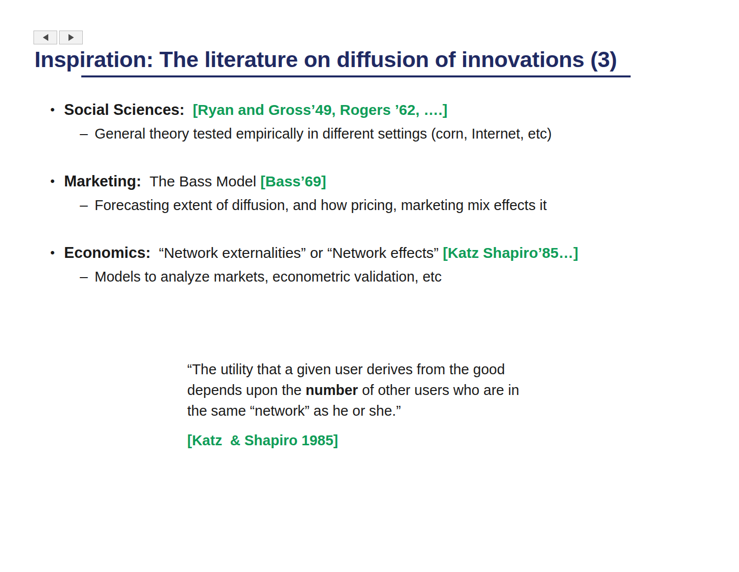Inspiration: The literature on diffusion of innovations (3)
• Social Sciences: [Ryan and Gross’49, Rogers ’62, ….]
–General theory tested empirically in different settings (corn, Internet, etc)
• Marketing: The Bass Model [Bass’69]
–Forecasting extent of diffusion, and how pricing, marketing mix effects it
• Economics: “Network externalities” or “Network effects” [Katz Shapiro’85…]
–Models to analyze markets, econometric validation, etc
“The utility that a given user derives from the good depends upon the number of other users who are in the same “network” as he or she.” [Katz & Shapiro 1985]